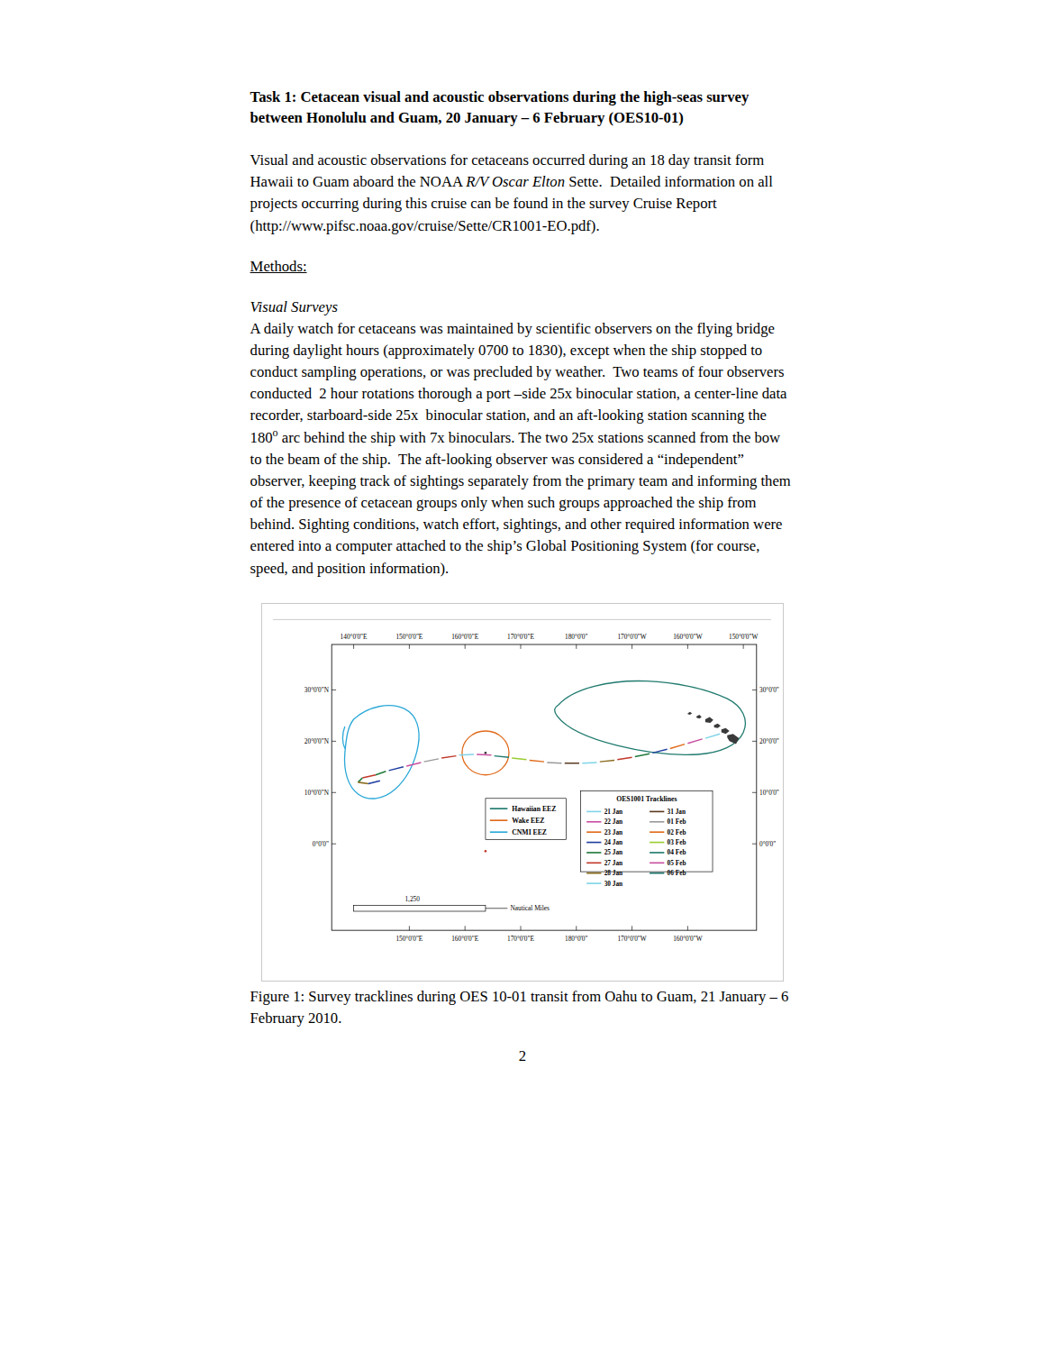Task 1: Cetacean visual and acoustic observations during the high-seas survey between Honolulu and Guam, 20 January – 6 February (OES10-01)
Visual and acoustic observations for cetaceans occurred during an 18 day transit form Hawaii to Guam aboard the NOAA R/V Oscar Elton Sette. Detailed information on all projects occurring during this cruise can be found in the survey Cruise Report (http://www.pifsc.noaa.gov/cruise/Sette/CR1001-EO.pdf).
Methods:
Visual Surveys
A daily watch for cetaceans was maintained by scientific observers on the flying bridge during daylight hours (approximately 0700 to 1830), except when the ship stopped to conduct sampling operations, or was precluded by weather. Two teams of four observers conducted 2 hour rotations thorough a port –side 25x binocular station, a center-line data recorder, starboard-side 25x binocular station, and an aft-looking station scanning the 180o arc behind the ship with 7x binoculars. The two 25x stations scanned from the bow to the beam of the ship. The aft-looking observer was considered a “independent” observer, keeping track of sightings separately from the primary team and informing them of the presence of cetacean groups only when such groups approached the ship from behind. Sighting conditions, watch effort, sightings, and other required information were entered into a computer attached to the ship’s Global Positioning System (for course, speed, and position information).
140°0'0"E 150°0'0"E 160°0'0"E 170°0'0"E 180°0'0" 170°0'0"W 160°0'0"W 150°0'0"W 30°0'0"N 20°0'0"N 10°0'0"N 0°0'0" 30°0'0"N 20°0'0"N 10°0'0"N 0°0'0" Hawaiian EEZ Wake EEZ CNMI EEZ OES1001 Tracklines 21 Jan 22 Jan 23 Jan 24 Jan 25 Jan 27 Jan 28 Jan 30 Jan 31 Jan 01 Feb 02 Feb 03 Feb 04 Feb 05 Feb 06 Feb 1,250 Nautical Miles 150°0'0"E 160°0'0"E 170°0'0"E 180°0'0" 170°0'0"W 160°0'0"W
Figure 1: Survey tracklines during OES 10-01 transit from Oahu to Guam, 21 January – 6 February 2010.
2